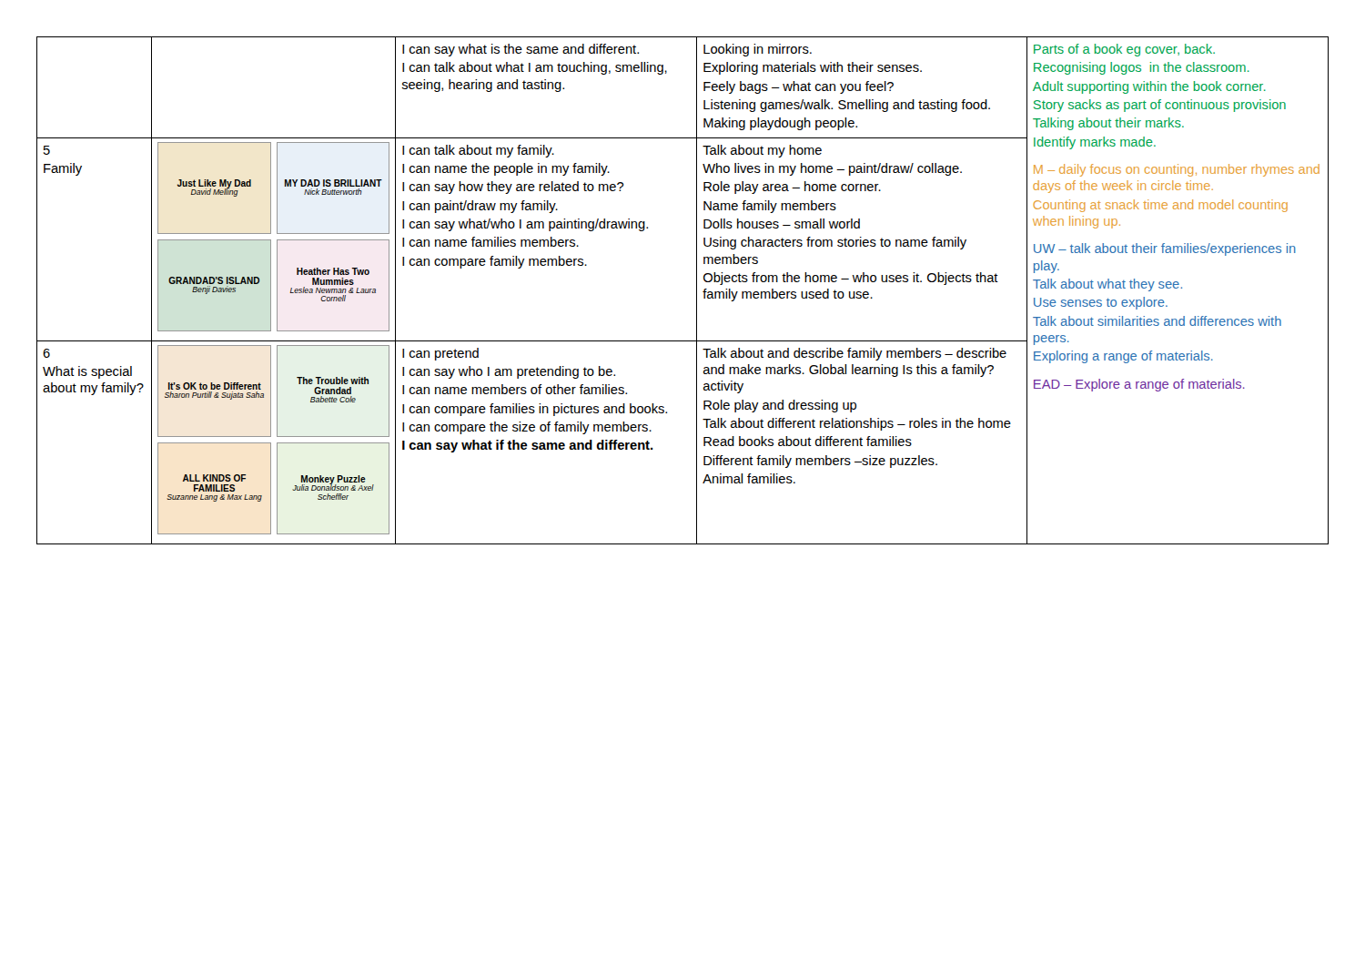| | | I can say what is the same and different. I can talk about what I am touching, smelling, seeing, hearing and tasting. | Looking in mirrors. Exploring materials with their senses. Feely bags – what can you feel? Listening games/walk. Smelling and tasting food. Making playdough people. | Parts of a book eg cover, back. Recognising logos in the classroom. Adult supporting within the book corner. Story sacks as part of continuous provision Talking about their marks. Identify marks made. M – daily focus on counting, number rhymes and days of the week in circle time. Counting at snack time and model counting when lining up. UW – talk about their families/experiences in play. Talk about what they see. Use senses to explore. Talk about similarities and differences with peers. Exploring a range of materials. EAD – Explore a range of materials. |
| 5 Family | Just Like My Dad David Melling MY DAD IS BRILLIANT Nick Butterworth GRANDAD'S ISLAND Benji Davies Heather Has Two Mummies Leslea Newman & Laura Cornell | I can talk about my family. I can name the people in my family. I can say how they are related to me? I can paint/draw my family. I can say what/who I am painting/drawing. I can name families members. I can compare family members. | Talk about my home Who lives in my home – paint/draw/ collage. Role play area – home corner. Name family members Dolls houses – small world Using characters from stories to name family members Objects from the home – who uses it. Objects that family members used to use. |
| 6 What is special about my family? | It's OK to be Different Sharon Purtill & Sujata Saha The Trouble with Grandad Babette Cole ALL KINDS OF FAMILIES Suzanne Lang & Max Lang Monkey Puzzle Julia Donaldson & Axel Scheffler | I can pretend I can say who I am pretending to be. I can name members of other families. I can compare families in pictures and books. I can compare the size of family members. I can say what if the same and different. | Talk about and describe family members – describe and make marks. Global learning Is this a family? activity Role play and dressing up Talk about different relationships – roles in the home Read books about different families Different family members –size puzzles. Animal families. |